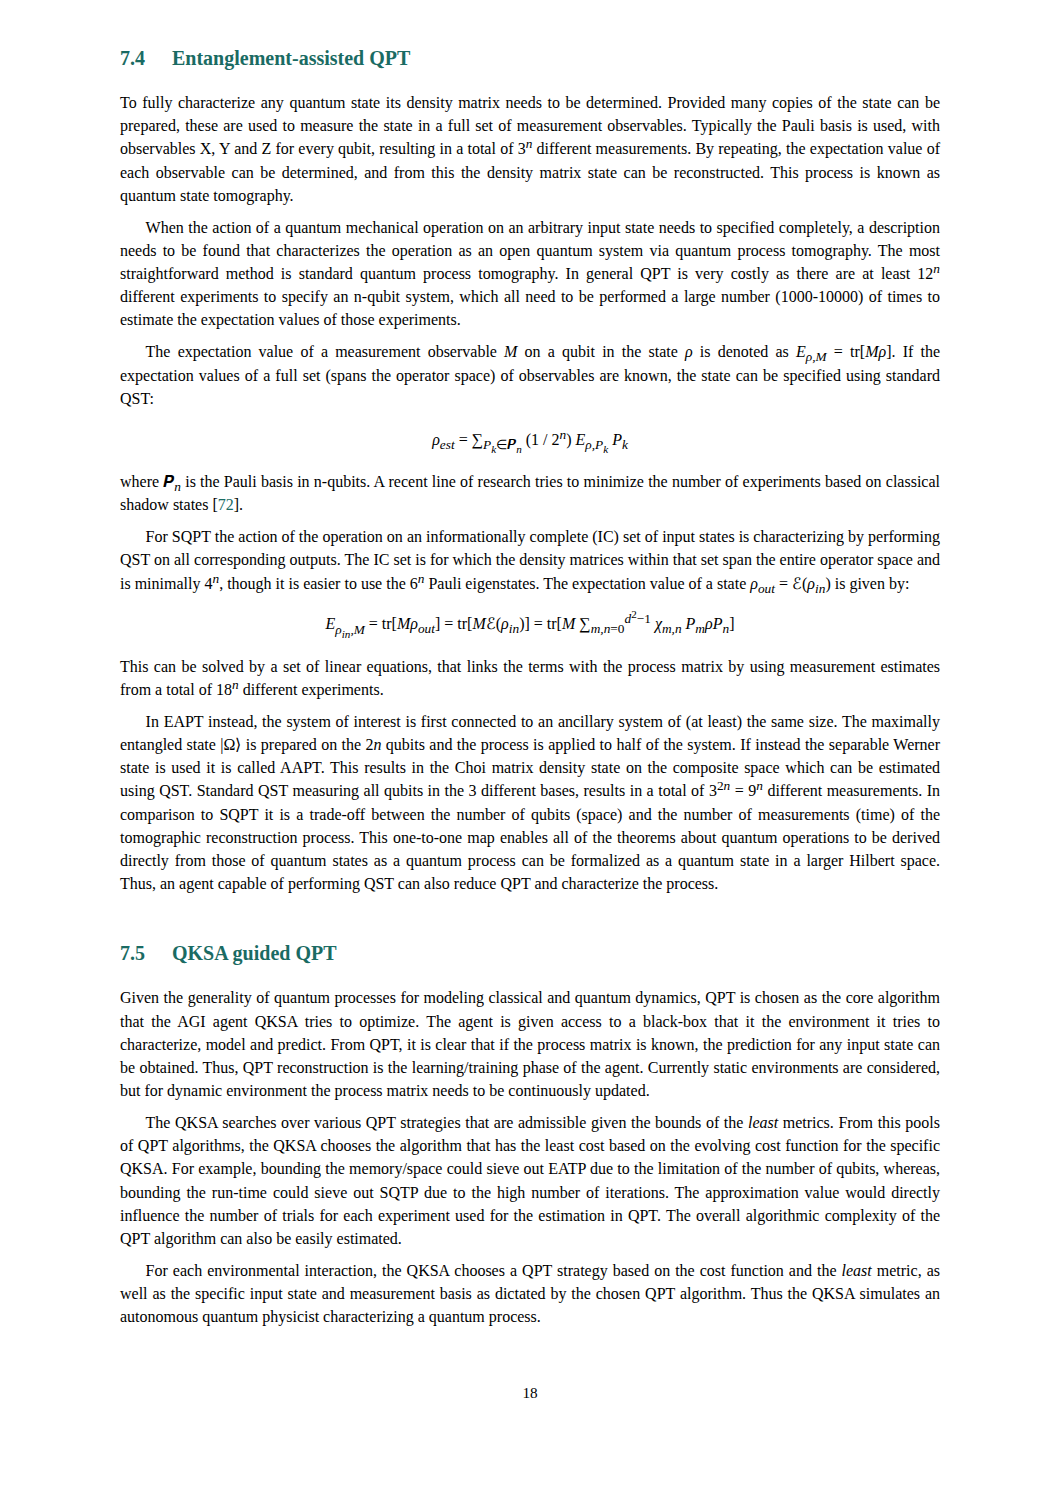7.4 Entanglement-assisted QPT
To fully characterize any quantum state its density matrix needs to be determined. Provided many copies of the state can be prepared, these are used to measure the state in a full set of measurement observables. Typically the Pauli basis is used, with observables X, Y and Z for every qubit, resulting in a total of 3n different measurements. By repeating, the expectation value of each observable can be determined, and from this the density matrix state can be reconstructed. This process is known as quantum state tomography.
When the action of a quantum mechanical operation on an arbitrary input state needs to specified completely, a description needs to be found that characterizes the operation as an open quantum system via quantum process tomography. The most straightforward method is standard quantum process tomography. In general QPT is very costly as there are at least 12n different experiments to specify an n-qubit system, which all need to be performed a large number (1000-10000) of times to estimate the expectation values of those experiments.
The expectation value of a measurement observable M on a qubit in the state ρ is denoted as Eρ,M = tr[Mρ]. If the expectation values of a full set (spans the operator space) of observables are known, the state can be specified using standard QST:
ρest = ∑Pk∈𝑷n (1 / 2n) Eρ,Pk Pk
where 𝑷n is the Pauli basis in n-qubits. A recent line of research tries to minimize the number of experiments based on classical shadow states [72].
For SQPT the action of the operation on an informationally complete (IC) set of input states is characterizing by performing QST on all corresponding outputs. The IC set is for which the density matrices within that set span the entire operator space and is minimally 4n, though it is easier to use the 6n Pauli eigenstates. The expectation value of a state ρout = ℰ(ρin) is given by:
Eρin,M = tr[Mρout] = tr[Mℰ(ρin)] = tr[M ∑m,n=0d2−1 χm,n PmρPn]
This can be solved by a set of linear equations, that links the terms with the process matrix by using measurement estimates from a total of 18n different experiments.
In EAPT instead, the system of interest is first connected to an ancillary system of (at least) the same size. The maximally entangled state |Ω⟩ is prepared on the 2n qubits and the process is applied to half of the system. If instead the separable Werner state is used it is called AAPT. This results in the Choi matrix density state on the composite space which can be estimated using QST. Standard QST measuring all qubits in the 3 different bases, results in a total of 32n = 9n different measurements. In comparison to SQPT it is a trade-off between the number of qubits (space) and the number of measurements (time) of the tomographic reconstruction process. This one-to-one map enables all of the theorems about quantum operations to be derived directly from those of quantum states as a quantum process can be formalized as a quantum state in a larger Hilbert space. Thus, an agent capable of performing QST can also reduce QPT and characterize the process.
7.5 QKSA guided QPT
Given the generality of quantum processes for modeling classical and quantum dynamics, QPT is chosen as the core algorithm that the AGI agent QKSA tries to optimize. The agent is given access to a black-box that it the environment it tries to characterize, model and predict. From QPT, it is clear that if the process matrix is known, the prediction for any input state can be obtained. Thus, QPT reconstruction is the learning/training phase of the agent. Currently static environments are considered, but for dynamic environment the process matrix needs to be continuously updated.
The QKSA searches over various QPT strategies that are admissible given the bounds of the least metrics. From this pools of QPT algorithms, the QKSA chooses the algorithm that has the least cost based on the evolving cost function for the specific QKSA. For example, bounding the memory/space could sieve out EATP due to the limitation of the number of qubits, whereas, bounding the run-time could sieve out SQTP due to the high number of iterations. The approximation value would directly influence the number of trials for each experiment used for the estimation in QPT. The overall algorithmic complexity of the QPT algorithm can also be easily estimated.
For each environmental interaction, the QKSA chooses a QPT strategy based on the cost function and the least metric, as well as the specific input state and measurement basis as dictated by the chosen QPT algorithm. Thus the QKSA simulates an autonomous quantum physicist characterizing a quantum process.
18